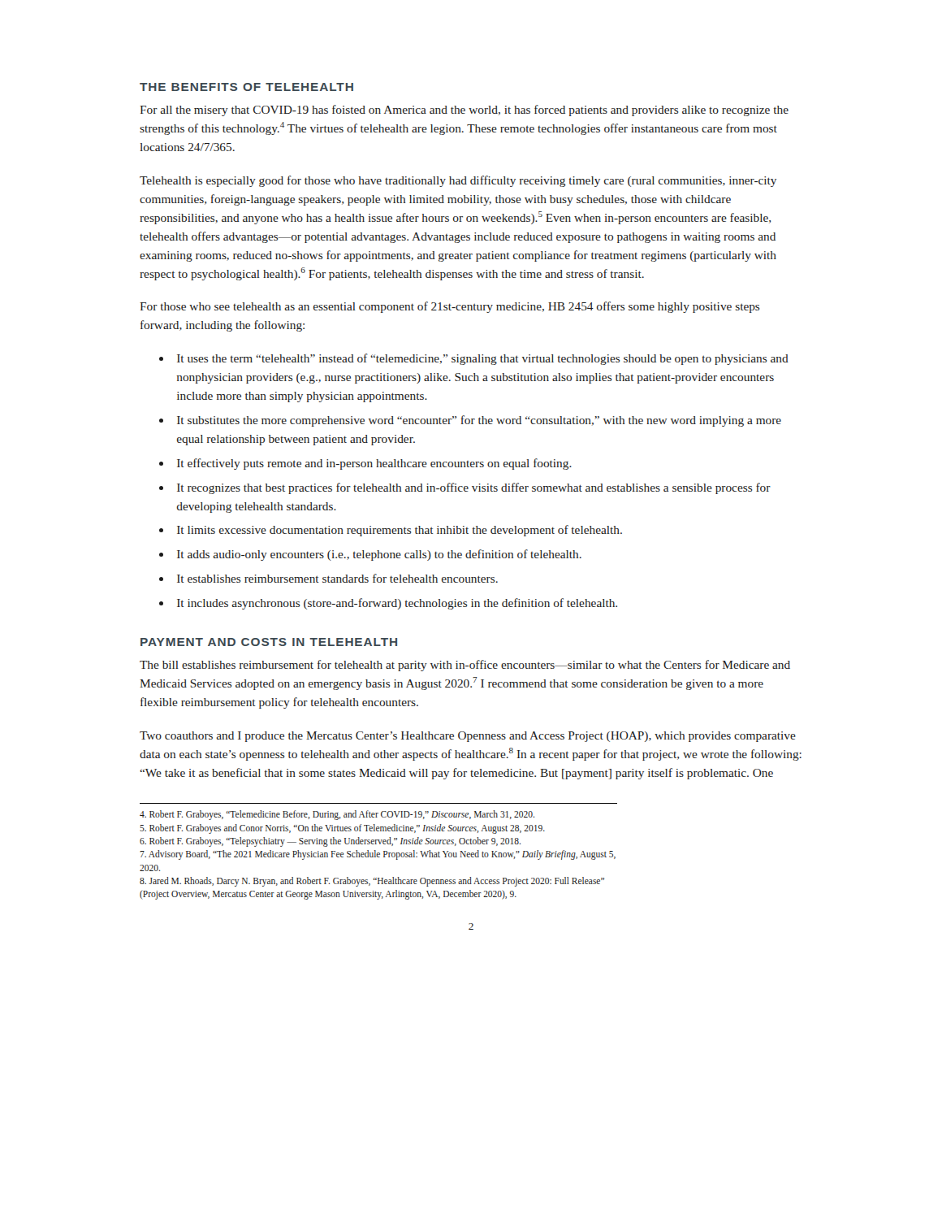The Benefits of Telehealth
For all the misery that COVID-19 has foisted on America and the world, it has forced patients and providers alike to recognize the strengths of this technology.4 The virtues of telehealth are legion. These remote technologies offer instantaneous care from most locations 24/7/365.
Telehealth is especially good for those who have traditionally had difficulty receiving timely care (rural communities, inner-city communities, foreign-language speakers, people with limited mobility, those with busy schedules, those with childcare responsibilities, and anyone who has a health issue after hours or on weekends).5 Even when in-person encounters are feasible, telehealth offers advantages—or potential advantages. Advantages include reduced exposure to pathogens in waiting rooms and examining rooms, reduced no-shows for appointments, and greater patient compliance for treatment regimens (particularly with respect to psychological health).6 For patients, telehealth dispenses with the time and stress of transit.
For those who see telehealth as an essential component of 21st-century medicine, HB 2454 offers some highly positive steps forward, including the following:
It uses the term “telehealth” instead of “telemedicine,” signaling that virtual technologies should be open to physicians and nonphysician providers (e.g., nurse practitioners) alike. Such a substitution also implies that patient-provider encounters include more than simply physician appointments.
It substitutes the more comprehensive word “encounter” for the word “consultation,” with the new word implying a more equal relationship between patient and provider.
It effectively puts remote and in-person healthcare encounters on equal footing.
It recognizes that best practices for telehealth and in-office visits differ somewhat and establishes a sensible process for developing telehealth standards.
It limits excessive documentation requirements that inhibit the development of telehealth.
It adds audio-only encounters (i.e., telephone calls) to the definition of telehealth.
It establishes reimbursement standards for telehealth encounters.
It includes asynchronous (store-and-forward) technologies in the definition of telehealth.
Payment and Costs in Telehealth
The bill establishes reimbursement for telehealth at parity with in-office encounters—similar to what the Centers for Medicare and Medicaid Services adopted on an emergency basis in August 2020.7 I recommend that some consideration be given to a more flexible reimbursement policy for telehealth encounters.
Two coauthors and I produce the Mercatus Center’s Healthcare Openness and Access Project (HOAP), which provides comparative data on each state’s openness to telehealth and other aspects of healthcare.8 In a recent paper for that project, we wrote the following: “We take it as beneficial that in some states Medicaid will pay for telemedicine. But [payment] parity itself is problematic. One
4. Robert F. Graboyes, “Telemedicine Before, During, and After COVID-19,” Discourse, March 31, 2020.
5. Robert F. Graboyes and Conor Norris, “On the Virtues of Telemedicine,” Inside Sources, August 28, 2019.
6. Robert F. Graboyes, “Telepsychiatry — Serving the Underserved,” Inside Sources, October 9, 2018.
7. Advisory Board, “The 2021 Medicare Physician Fee Schedule Proposal: What You Need to Know,” Daily Briefing, August 5, 2020.
8. Jared M. Rhoads, Darcy N. Bryan, and Robert F. Graboyes, “Healthcare Openness and Access Project 2020: Full Release” (Project Overview, Mercatus Center at George Mason University, Arlington, VA, December 2020), 9.
2